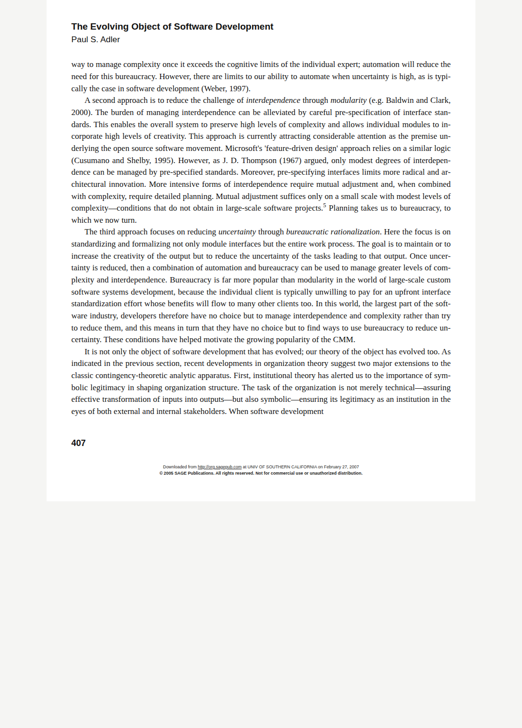The Evolving Object of Software Development
Paul S. Adler
way to manage complexity once it exceeds the cognitive limits of the individual expert; automation will reduce the need for this bureaucracy. However, there are limits to our ability to automate when uncertainty is high, as is typically the case in software development (Weber, 1997).
A second approach is to reduce the challenge of interdependence through modularity (e.g. Baldwin and Clark, 2000). The burden of managing interdependence can be alleviated by careful pre-specification of interface standards. This enables the overall system to preserve high levels of complexity and allows individual modules to incorporate high levels of creativity. This approach is currently attracting considerable attention as the premise underlying the open source software movement. Microsoft's 'feature-driven design' approach relies on a similar logic (Cusumano and Shelby, 1995). However, as J. D. Thompson (1967) argued, only modest degrees of interdependence can be managed by pre-specified standards. Moreover, pre-specifying interfaces limits more radical and architectural innovation. More intensive forms of interdependence require mutual adjustment and, when combined with complexity, require detailed planning. Mutual adjustment suffices only on a small scale with modest levels of complexity—conditions that do not obtain in large-scale software projects.5 Planning takes us to bureaucracy, to which we now turn.
The third approach focuses on reducing uncertainty through bureaucratic rationalization. Here the focus is on standardizing and formalizing not only module interfaces but the entire work process. The goal is to maintain or to increase the creativity of the output but to reduce the uncertainty of the tasks leading to that output. Once uncertainty is reduced, then a combination of automation and bureaucracy can be used to manage greater levels of complexity and interdependence. Bureaucracy is far more popular than modularity in the world of large-scale custom software systems development, because the individual client is typically unwilling to pay for an upfront interface standardization effort whose benefits will flow to many other clients too. In this world, the largest part of the software industry, developers therefore have no choice but to manage interdependence and complexity rather than try to reduce them, and this means in turn that they have no choice but to find ways to use bureaucracy to reduce uncertainty. These conditions have helped motivate the growing popularity of the CMM.
It is not only the object of software development that has evolved; our theory of the object has evolved too. As indicated in the previous section, recent developments in organization theory suggest two major extensions to the classic contingency-theoretic analytic apparatus. First, institutional theory has alerted us to the importance of symbolic legitimacy in shaping organization structure. The task of the organization is not merely technical—assuring effective transformation of inputs into outputs—but also symbolic—ensuring its legitimacy as an institution in the eyes of both external and internal stakeholders. When software development
407
Downloaded from http://org.sagepub.com at UNIV OF SOUTHERN CALIFORNIA on February 27, 2007
© 2005 SAGE Publications. All rights reserved. Not for commercial use or unauthorized distribution.